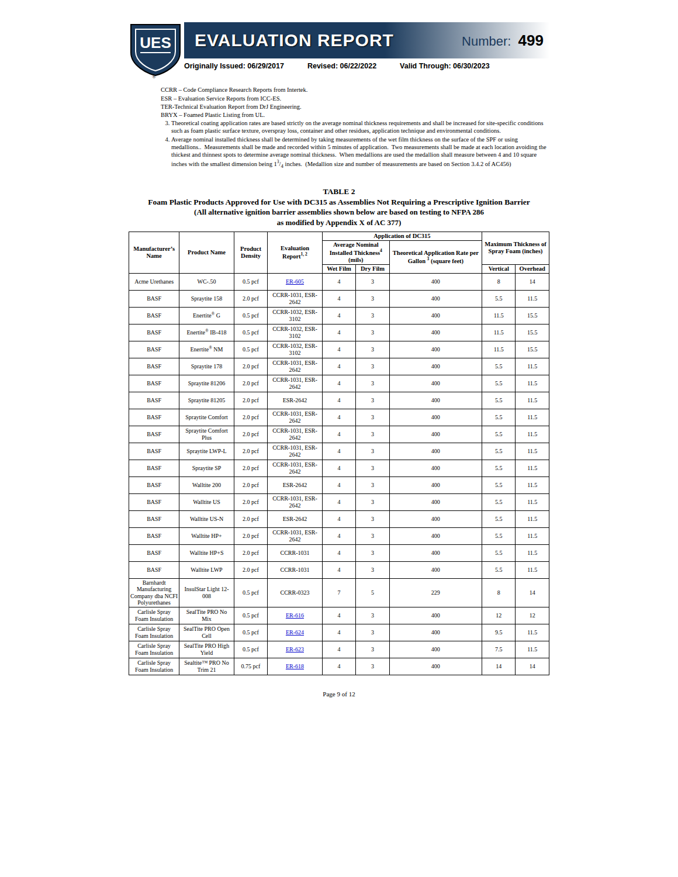UES
EVALUATION REPORT
Number: 499
®
Originally Issued: 06/29/2017 Revised: 06/22/2022 Valid Through: 06/30/2023
CCRR – Code Compliance Research Reports from Intertek.
ESR – Evaluation Service Reports from ICC-ES.
TER-Technical Evaluation Report from DrJ Engineering.
BRYX – Foamed Plastic Listing from UL.
Theoretical coating application rates are based strictly on the average nominal thickness requirements and shall be increased for site-specific conditions such as foam plastic surface texture, overspray loss, container and other residues, application technique and environmental conditions.
Average nominal installed thickness shall be determined by taking measurements of the wet film thickness on the surface of the SPF or using medallions.. Measurements shall be made and recorded within 5 minutes of application. Two measurements shall be made at each location avoiding the thickest and thinnest spots to determine average nominal thickness. When medallions are used the medallion shall measure between 4 and 10 square inches with the smallest dimension being 13/4 inches. (Medallion size and number of measurements are based on Section 3.4.2 of AC456)
TABLE 2
Foam Plastic Products Approved for Use with DC315 as Assemblies Not Requiring a Prescriptive Ignition Barrier
(All alternative ignition barrier assemblies shown below are based on testing to NFPA 286
as modified by Appendix X of AC 377)
| Manufacturer’s Name | Product Name | Product Density | Evaluation Report 1, 2 | Application of DC315 | Maximum Thickness of Spray Foam (inches) |
| --- | --- | --- | --- | --- | --- |
| Average Nominal Installed Thickness 4 (mils) | Theoretical Application Rate per Gallon 3 (square feet) |
| Wet Film | Dry Film | Vertical | Overhead |
| Acme Urethanes | WC-.50 | 0.5 pcf | ER-605 | 4 | 3 | 400 | 8 | 14 |
| BASF | Spraytite 158 | 2.0 pcf | CCRR-1031, ESR-2642 | 4 | 3 | 400 | 5.5 | 11.5 |
| BASF | Enertite ® G | 0.5 pcf | CCRR-1032, ESR-3102 | 4 | 3 | 400 | 11.5 | 15.5 |
| BASF | Enertite ® IB-418 | 0.5 pcf | CCRR-1032, ESR-3102 | 4 | 3 | 400 | 11.5 | 15.5 |
| BASF | Enertite ® NM | 0.5 pcf | CCRR-1032, ESR-3102 | 4 | 3 | 400 | 11.5 | 15.5 |
| BASF | Spraytite 178 | 2.0 pcf | CCRR-1031, ESR-2642 | 4 | 3 | 400 | 5.5 | 11.5 |
| BASF | Spraytite 81206 | 2.0 pcf | CCRR-1031, ESR-2642 | 4 | 3 | 400 | 5.5 | 11.5 |
| BASF | Spraytite 81205 | 2.0 pcf | ESR-2642 | 4 | 3 | 400 | 5.5 | 11.5 |
| BASF | Spraytite Comfort | 2.0 pcf | CCRR-1031, ESR-2642 | 4 | 3 | 400 | 5.5 | 11.5 |
| BASF | Spraytite Comfort Plus | 2.0 pcf | CCRR-1031, ESR-2642 | 4 | 3 | 400 | 5.5 | 11.5 |
| BASF | Spraytite LWP-L | 2.0 pcf | CCRR-1031, ESR-2642 | 4 | 3 | 400 | 5.5 | 11.5 |
| BASF | Spraytite SP | 2.0 pcf | CCRR-1031, ESR-2642 | 4 | 3 | 400 | 5.5 | 11.5 |
| BASF | Walltite 200 | 2.0 pcf | ESR-2642 | 4 | 3 | 400 | 5.5 | 11.5 |
| BASF | Walltite US | 2.0 pcf | CCRR-1031, ESR-2642 | 4 | 3 | 400 | 5.5 | 11.5 |
| BASF | Walltite US-N | 2.0 pcf | ESR-2642 | 4 | 3 | 400 | 5.5 | 11.5 |
| BASF | Walltite HP+ | 2.0 pcf | CCRR-1031, ESR-2642 | 4 | 3 | 400 | 5.5 | 11.5 |
| BASF | Walltite HP+S | 2.0 pcf | CCRR-1031 | 4 | 3 | 400 | 5.5 | 11.5 |
| BASF | Walltite LWP | 2.0 pcf | CCRR-1031 | 4 | 3 | 400 | 5.5 | 11.5 |
| Barnhardt Manufacturing Company dba NCFI Polyurethanes | InsulStar Light 12-008 | 0.5 pcf | CCRR-0323 | 7 | 5 | 229 | 8 | 14 |
| Carlisle Spray Foam Insulation | SealTite PRO No Mix | 0.5 pcf | ER-616 | 4 | 3 | 400 | 12 | 12 |
| Carlisle Spray Foam Insulation | SealTite PRO Open Cell | 0.5 pcf | ER-624 | 4 | 3 | 400 | 9.5 | 11.5 |
| Carlisle Spray Foam Insulation | SealTite PRO High Yield | 0.5 pcf | ER-623 | 4 | 3 | 400 | 7.5 | 11.5 |
| Carlisle Spray Foam Insulation | Sealtite™ PRO No Trim 21 | 0.75 pcf | ER-618 | 4 | 3 | 400 | 14 | 14 |
Page 9 of 12